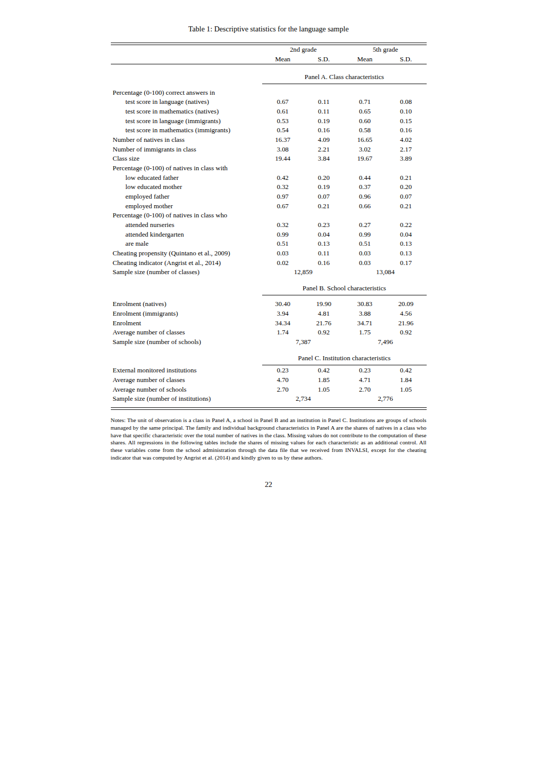Table 1: Descriptive statistics for the language sample
| | 2nd grade | 5th grade |
| | Mean | S.D. | Mean | S.D. |
| | Panel A. Class characteristics |
| Percentage (0-100) correct answers in | | | | |
| test score in language (natives) | 0.67 | 0.11 | 0.71 | 0.08 |
| test score in mathematics (natives) | 0.61 | 0.11 | 0.65 | 0.10 |
| test score in language (immigrants) | 0.53 | 0.19 | 0.60 | 0.15 |
| test score in mathematics (immigrants) | 0.54 | 0.16 | 0.58 | 0.16 |
| Number of natives in class | 16.37 | 4.09 | 16.65 | 4.02 |
| Number of immigrants in class | 3.08 | 2.21 | 3.02 | 2.17 |
| Class size | 19.44 | 3.84 | 19.67 | 3.89 |
| Percentage (0-100) of natives in class with | | | | |
| low educated father | 0.42 | 0.20 | 0.44 | 0.21 |
| low educated mother | 0.32 | 0.19 | 0.37 | 0.20 |
| employed father | 0.97 | 0.07 | 0.96 | 0.07 |
| employed mother | 0.67 | 0.21 | 0.66 | 0.21 |
| Percentage (0-100) of natives in class who | | | | |
| attended nurseries | 0.32 | 0.23 | 0.27 | 0.22 |
| attended kindergarten | 0.99 | 0.04 | 0.99 | 0.04 |
| are male | 0.51 | 0.13 | 0.51 | 0.13 |
| Cheating propensity (Quintano et al., 2009) | 0.03 | 0.11 | 0.03 | 0.13 |
| Cheating indicator (Angrist et al., 2014) | 0.02 | 0.16 | 0.03 | 0.17 |
| Sample size (number of classes) | 12,859 | 13,084 |
| | Panel B. School characteristics |
| Enrolment (natives) | 30.40 | 19.90 | 30.83 | 20.09 |
| Enrolment (immigrants) | 3.94 | 4.81 | 3.88 | 4.56 |
| Enrolment | 34.34 | 21.76 | 34.71 | 21.96 |
| Average number of classes | 1.74 | 0.92 | 1.75 | 0.92 |
| Sample size (number of schools) | 7,387 | 7,496 |
| | Panel C. Institution characteristics |
| External monitored institutions | 0.23 | 0.42 | 0.23 | 0.42 |
| Average number of classes | 4.70 | 1.85 | 4.71 | 1.84 |
| Average number of schools | 2.70 | 1.05 | 2.70 | 1.05 |
| Sample size (number of institutions) | 2,734 | 2,776 |
Notes: The unit of observation is a class in Panel A, a school in Panel B and an institution in Panel C. Institutions are groups of schools managed by the same principal. The family and individual background characteristics in Panel A are the shares of natives in a class who have that specific characteristic over the total number of natives in the class. Missing values do not contribute to the computation of these shares. All regressions in the following tables include the shares of missing values for each characteristic as an additional control. All these variables come from the school administration through the data file that we received from INVALSI, except for the cheating indicator that was computed by Angrist et al. (2014) and kindly given to us by these authors.
22